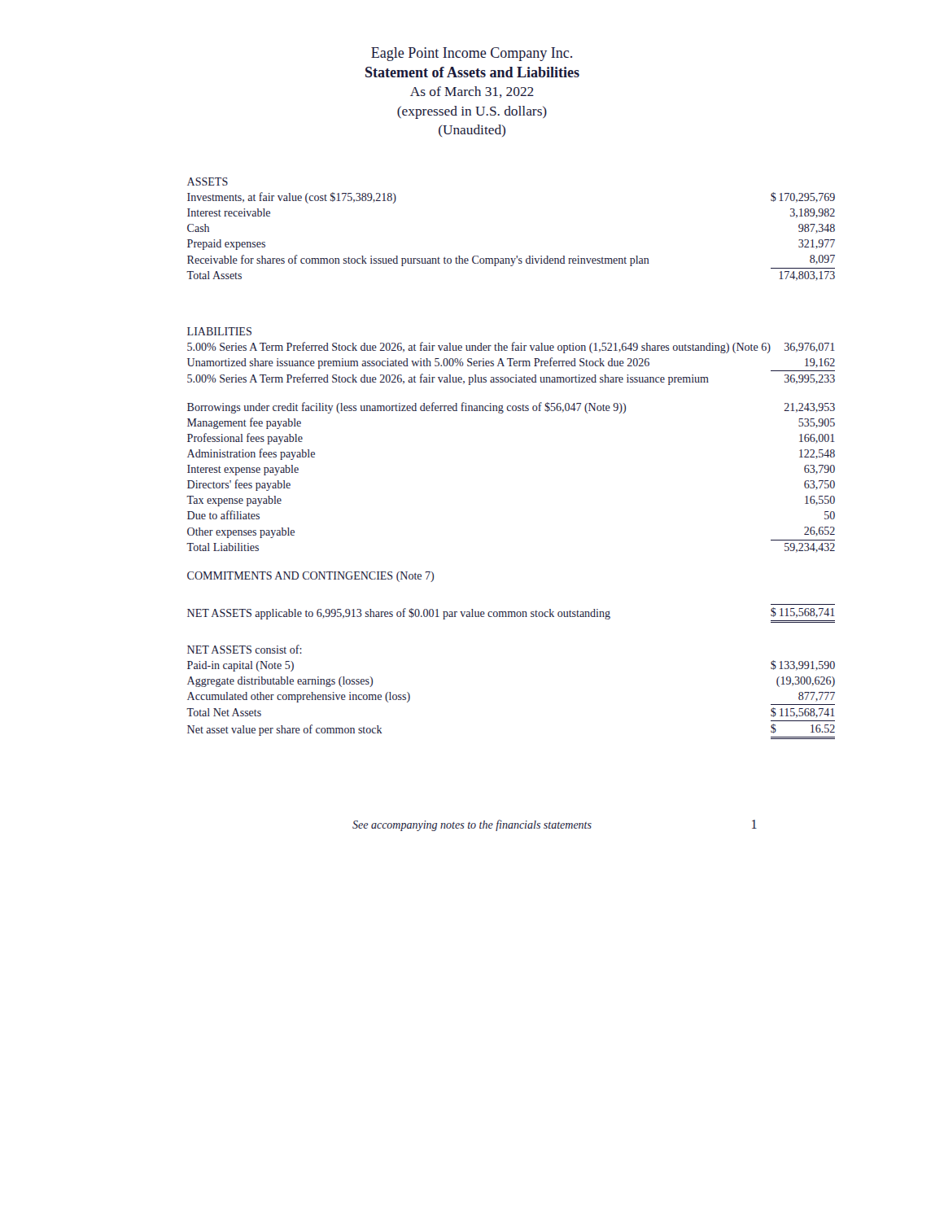Eagle Point Income Company Inc.
Statement of Assets and Liabilities
As of March 31, 2022
(expressed in U.S. dollars)
(Unaudited)
| ASSETS | | | |
| Investments, at fair value (cost $175,389,218) | | $ | 170,295,769 |
| Interest receivable | | | 3,189,982 |
| Cash | | | 987,348 |
| Prepaid expenses | | | 321,977 |
| Receivable for shares of common stock issued pursuant to the Company's dividend reinvestment plan | | | 8,097 |
| Total Assets | | | 174,803,173 |
| LIABILITIES | | | |
| 5.00% Series A Term Preferred Stock due 2026, at fair value under the fair value option (1,521,649 shares outstanding) (Note 6) | | | 36,976,071 |
| Unamortized share issuance premium associated with 5.00% Series A Term Preferred Stock due 2026 | | | 19,162 |
| 5.00% Series A Term Preferred Stock due 2026, at fair value, plus associated unamortized share issuance premium | | | 36,995,233 |
| Borrowings under credit facility (less unamortized deferred financing costs of $56,047 (Note 9)) | | | 21,243,953 |
| Management fee payable | | | 535,905 |
| Professional fees payable | | | 166,001 |
| Administration fees payable | | | 122,548 |
| Interest expense payable | | | 63,790 |
| Directors' fees payable | | | 63,750 |
| Tax expense payable | | | 16,550 |
| Due to affiliates | | | 50 |
| Other expenses payable | | | 26,652 |
| Total Liabilities | | | 59,234,432 |
| COMMITMENTS AND CONTINGENCIES (Note 7) | | | |
| NET ASSETS applicable to 6,995,913 shares of $0.001 par value common stock outstanding | | $ | 115,568,741 |
| NET ASSETS consist of: | | | |
| Paid-in capital (Note 5) | | $ | 133,991,590 |
| Aggregate distributable earnings (losses) | | | (19,300,626) |
| Accumulated other comprehensive income (loss) | | | 877,777 |
| Total Net Assets | | $ | 115,568,741 |
| Net asset value per share of common stock | | $ | 16.52 |
See accompanying notes to the financials statements 1